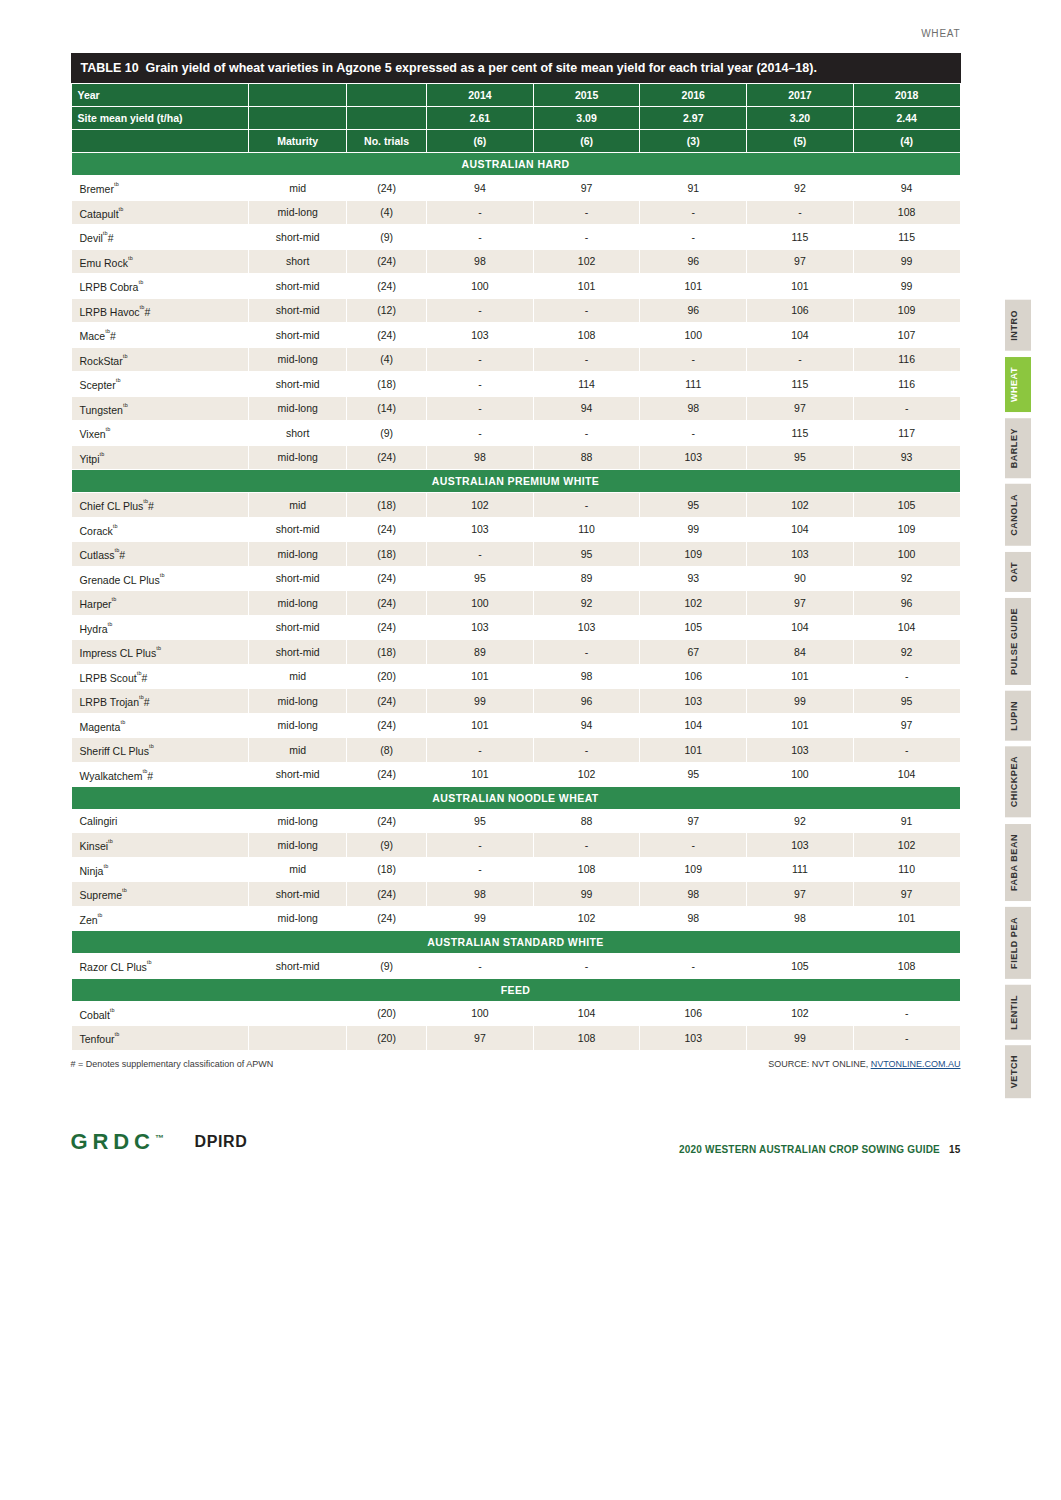WHEAT
TABLE 10 Grain yield of wheat varieties in Agzone 5 expressed as a per cent of site mean yield for each trial year (2014–18).
| Year | | | 2014 | 2015 | 2016 | 2017 | 2018 |
| --- | --- | --- | --- | --- | --- | --- | --- |
| Site mean yield (t/ha) | | | 2.61 | 3.09 | 2.97 | 3.20 | 2.44 |
| | Maturity | No. trials | (6) | (6) | (3) | (5) | (4) |
| AUSTRALIAN HARD |
| Bremer ᵗᵇ | mid | (24) | 94 | 97 | 91 | 92 | 94 |
| Catapult ᵗᵇ | mid-long | (4) | - | - | - | - | 108 |
| Devil ᵗᵇ # | short-mid | (9) | - | - | - | 115 | 115 |
| Emu Rock ᵗᵇ | short | (24) | 98 | 102 | 96 | 97 | 99 |
| LRPB Cobra ᵗᵇ | short-mid | (24) | 100 | 101 | 101 | 101 | 99 |
| LRPB Havoc ᵗᵇ # | short-mid | (12) | - | - | 96 | 106 | 109 |
| Mace ᵗᵇ # | short-mid | (24) | 103 | 108 | 100 | 104 | 107 |
| RockStar ᵗᵇ | mid-long | (4) | - | - | - | - | 116 |
| Scepter ᵗᵇ | short-mid | (18) | - | 114 | 111 | 115 | 116 |
| Tungsten ᵗᵇ | mid-long | (14) | - | 94 | 98 | 97 | - |
| Vixen ᵗᵇ | short | (9) | - | - | - | 115 | 117 |
| Yitpi ᵗᵇ | mid-long | (24) | 98 | 88 | 103 | 95 | 93 |
| AUSTRALIAN PREMIUM WHITE |
| Chief CL Plus ᵗᵇ # | mid | (18) | 102 | - | 95 | 102 | 105 |
| Corack ᵗᵇ | short-mid | (24) | 103 | 110 | 99 | 104 | 109 |
| Cutlass ᵗᵇ # | mid-long | (18) | - | 95 | 109 | 103 | 100 |
| Grenade CL Plus ᵗᵇ | short-mid | (24) | 95 | 89 | 93 | 90 | 92 |
| Harper ᵗᵇ | mid-long | (24) | 100 | 92 | 102 | 97 | 96 |
| Hydra ᵗᵇ | short-mid | (24) | 103 | 103 | 105 | 104 | 104 |
| Impress CL Plus ᵗᵇ | short-mid | (18) | 89 | - | 67 | 84 | 92 |
| LRPB Scout ᵗᵇ # | mid | (20) | 101 | 98 | 106 | 101 | - |
| LRPB Trojan ᵗᵇ # | mid-long | (24) | 99 | 96 | 103 | 99 | 95 |
| Magenta ᵗᵇ | mid-long | (24) | 101 | 94 | 104 | 101 | 97 |
| Sheriff CL Plus ᵗᵇ | mid | (8) | - | - | 101 | 103 | - |
| Wyalkatchem ᵗᵇ # | short-mid | (24) | 101 | 102 | 95 | 100 | 104 |
| AUSTRALIAN NOODLE WHEAT |
| Calingiri | mid-long | (24) | 95 | 88 | 97 | 92 | 91 |
| Kinsei ᵗᵇ | mid-long | (9) | - | - | - | 103 | 102 |
| Ninja ᵗᵇ | mid | (18) | - | 108 | 109 | 111 | 110 |
| Supreme ᵗᵇ | short-mid | (24) | 98 | 99 | 98 | 97 | 97 |
| Zen ᵗᵇ | mid-long | (24) | 99 | 102 | 98 | 98 | 101 |
| AUSTRALIAN STANDARD WHITE |
| Razor CL Plus ᵗᵇ | short-mid | (9) | - | - | - | 105 | 108 |
| FEED |
| Cobalt ᵗᵇ | | (20) | 100 | 104 | 106 | 102 | - |
| Tenfour ᵗᵇ | | (20) | 97 | 108 | 103 | 99 | - |
# = Denotes supplementary classification of APWN
SOURCE: NVT ONLINE, NVTONLINE.COM.AU
INTRO WHEAT BARLEY CANOLA OAT PULSE GUIDE LUPIN CHICKPEA FABA BEAN FIELD PEA LENTIL VETCH
GRDC™
DPIRD
2020 WESTERN AUSTRALIAN CROP SOWING GUIDE 15